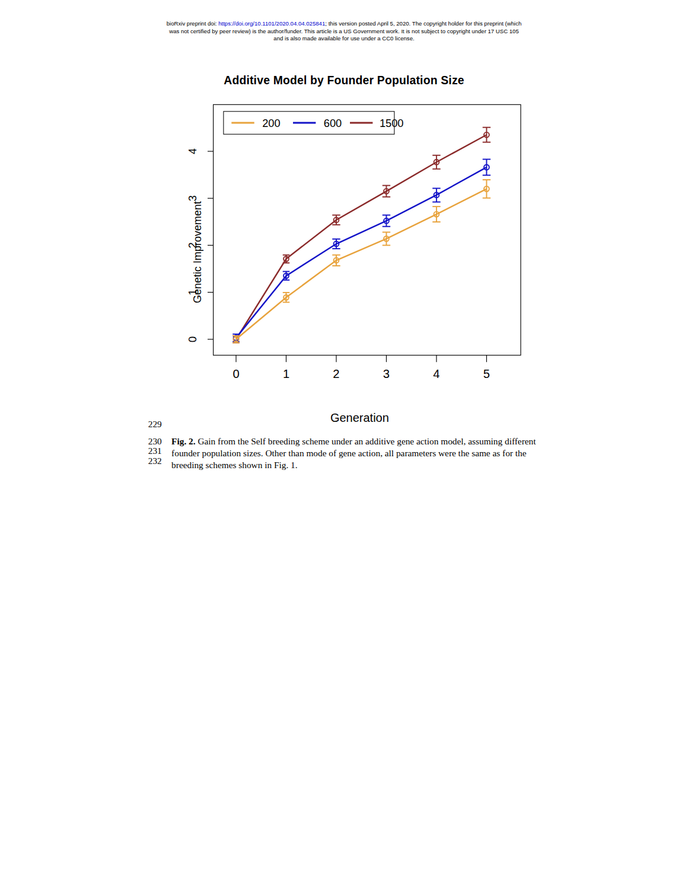bioRxiv preprint doi: https://doi.org/10.1101/2020.04.04.025841; this version posted April 5, 2020. The copyright holder for this preprint (which was not certified by peer review) is the author/funder. This article is a US Government work. It is not subject to copyright under 17 USC 105 and is also made available for use under a CC0 license.
Additive Model by Founder Population Size
Genetic Improvement
200 600 1500 0 1 2 3 4 0 1 2 3 4 5
Generation
229 230 231 232
Fig. 2. Gain from the Self breeding scheme under an additive gene action model, assuming different founder population sizes. Other than mode of gene action, all parameters were the same as for the breeding schemes shown in Fig. 1.